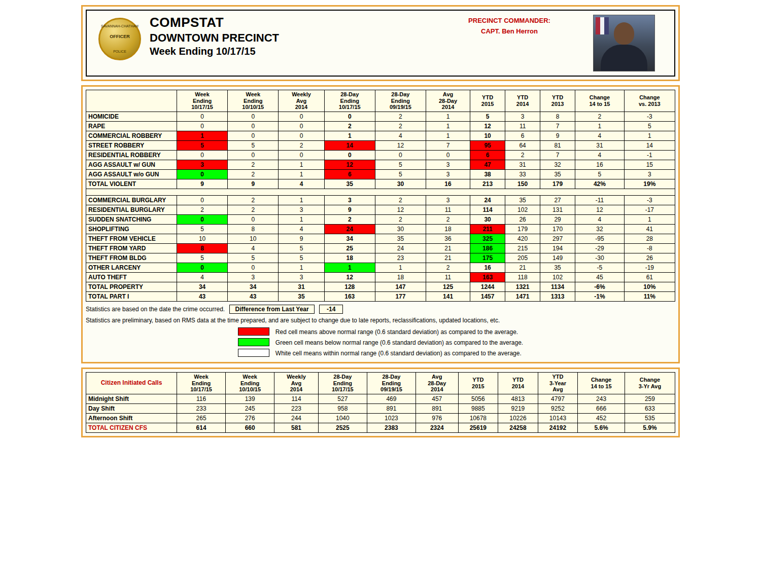SAVANNAH-CHATHAM OFFICER POLICE
COMPSTAT
DOWNTOWN PRECINCT
Week Ending 10/17/15
PRECINCT COMMANDER:
CAPT. Ben Herron
| | Week Ending 10/17/15 | Week Ending 10/10/15 | Weekly Avg 2014 | 28-Day Ending 10/17/15 | 28-Day Ending 09/19/15 | Avg 28-Day 2014 | YTD 2015 | YTD 2014 | YTD 2013 | Change 14 to 15 | Change vs. 2013 |
| --- | --- | --- | --- | --- | --- | --- | --- | --- | --- | --- | --- |
| HOMICIDE | 0 | 0 | 0 | 0 | 2 | 1 | 5 | 3 | 8 | 2 | -3 |
| RAPE | 0 | 0 | 0 | 2 | 2 | 1 | 12 | 11 | 7 | 1 | 5 |
| COMMERCIAL ROBBERY | 1 | 0 | 0 | 1 | 4 | 1 | 10 | 6 | 9 | 4 | 1 |
| STREET ROBBERY | 5 | 5 | 2 | 14 | 12 | 7 | 95 | 64 | 81 | 31 | 14 |
| RESIDENTIAL ROBBERY | 0 | 0 | 0 | 0 | 0 | 0 | 6 | 2 | 7 | 4 | -1 |
| AGG ASSAULT w/ GUN | 3 | 2 | 1 | 12 | 5 | 3 | 47 | 31 | 32 | 16 | 15 |
| AGG ASSAULT w/o GUN | 0 | 2 | 1 | 6 | 5 | 3 | 38 | 33 | 35 | 5 | 3 |
| TOTAL VIOLENT | 9 | 9 | 4 | 35 | 30 | 16 | 213 | 150 | 179 | 42% | 19% |
| COMMERCIAL BURGLARY | 0 | 2 | 1 | 3 | 2 | 3 | 24 | 35 | 27 | -11 | -3 |
| RESIDENTIAL BURGLARY | 2 | 2 | 3 | 9 | 12 | 11 | 114 | 102 | 131 | 12 | -17 |
| SUDDEN SNATCHING | 0 | 0 | 1 | 2 | 2 | 2 | 30 | 26 | 29 | 4 | 1 |
| SHOPLIFTING | 5 | 8 | 4 | 24 | 30 | 18 | 211 | 179 | 170 | 32 | 41 |
| THEFT FROM VEHICLE | 10 | 10 | 9 | 34 | 35 | 36 | 325 | 420 | 297 | -95 | 28 |
| THEFT FROM YARD | 8 | 4 | 5 | 25 | 24 | 21 | 186 | 215 | 194 | -29 | -8 |
| THEFT FROM BLDG | 5 | 5 | 5 | 18 | 23 | 21 | 175 | 205 | 149 | -30 | 26 |
| OTHER LARCENY | 0 | 0 | 1 | 1 | 1 | 2 | 16 | 21 | 35 | -5 | -19 |
| AUTO THEFT | 4 | 3 | 3 | 12 | 18 | 11 | 163 | 118 | 102 | 45 | 61 |
| TOTAL PROPERTY | 34 | 34 | 31 | 128 | 147 | 125 | 1244 | 1321 | 1134 | -6% | 10% |
| TOTAL PART I | 43 | 43 | 35 | 163 | 177 | 141 | 1457 | 1471 | 1313 | -1% | 11% |
Statistics are based on the date the crime occurred. Difference from Last Year -14
Statistics are preliminary, based on RMS data at the time prepared, and are subject to change due to late reports, reclassifications, updated locations, etc.
| | Red cell means above normal range (0.6 standard deviation) as compared to the average. |
| | Green cell means below normal range (0.6 standard deviation) as compared to the average. |
| | White cell means within normal range (0.6 standard deviation) as compared to the average. |
| Citizen Initiated Calls | Week Ending 10/17/15 | Week Ending 10/10/15 | Weekly Avg 2014 | 28-Day Ending 10/17/15 | 28-Day Ending 09/19/15 | Avg 28-Day 2014 | YTD 2015 | YTD 2014 | YTD 3-Year Avg | Change 14 to 15 | Change 3-Yr Avg |
| --- | --- | --- | --- | --- | --- | --- | --- | --- | --- | --- | --- |
| Midnight Shift | 116 | 139 | 114 | 527 | 469 | 457 | 5056 | 4813 | 4797 | 243 | 259 |
| Day Shift | 233 | 245 | 223 | 958 | 891 | 891 | 9885 | 9219 | 9252 | 666 | 633 |
| Afternoon Shift | 265 | 276 | 244 | 1040 | 1023 | 976 | 10678 | 10226 | 10143 | 452 | 535 |
| TOTAL CITIZEN CFS | 614 | 660 | 581 | 2525 | 2383 | 2324 | 25619 | 24258 | 24192 | 5.6% | 5.9% |